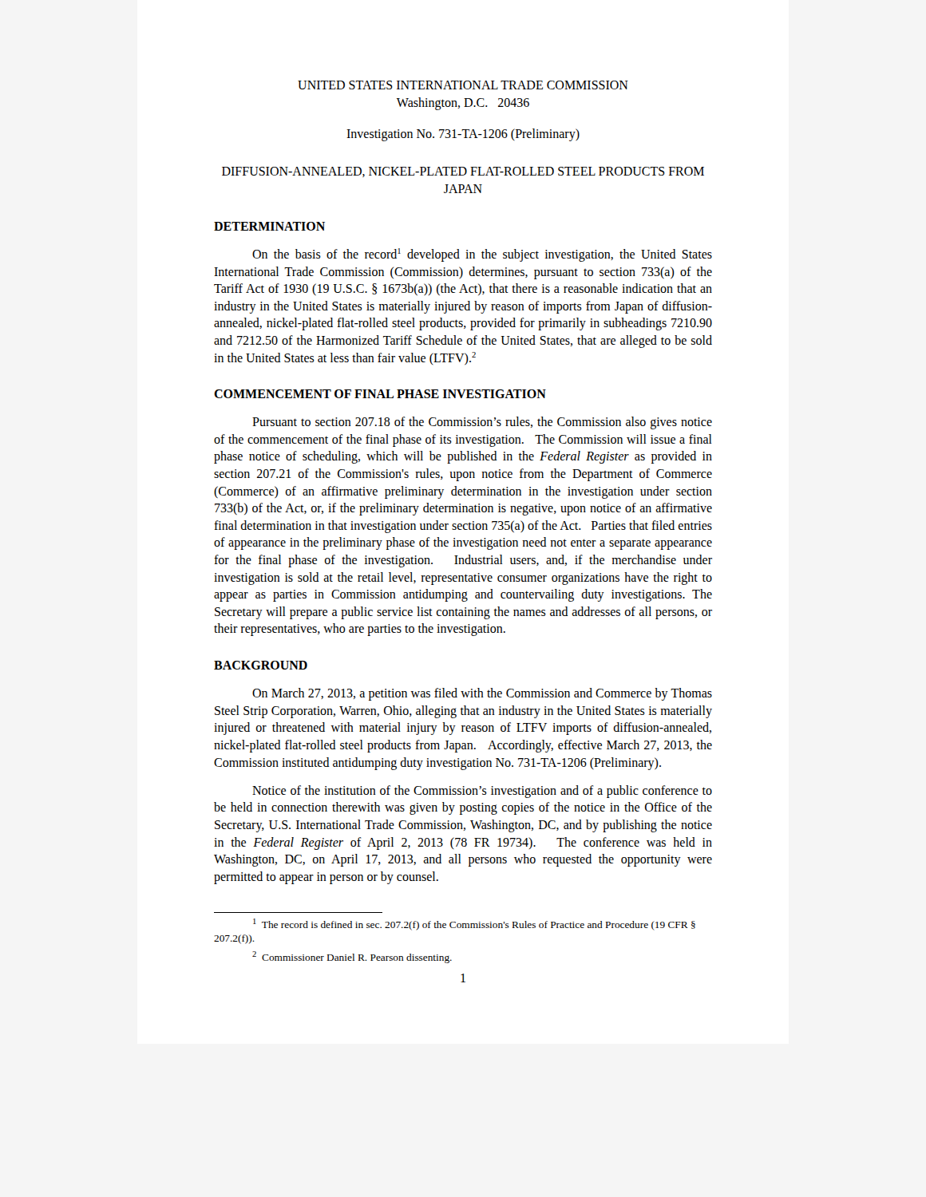UNITED STATES INTERNATIONAL TRADE COMMISSION
Washington, D.C. 20436
Investigation No. 731-TA-1206 (Preliminary)
DIFFUSION-ANNEALED, NICKEL-PLATED FLAT-ROLLED STEEL PRODUCTS FROM JAPAN
DETERMINATION
On the basis of the record1 developed in the subject investigation, the United States International Trade Commission (Commission) determines, pursuant to section 733(a) of the Tariff Act of 1930 (19 U.S.C. § 1673b(a)) (the Act), that there is a reasonable indication that an industry in the United States is materially injured by reason of imports from Japan of diffusion-annealed, nickel-plated flat-rolled steel products, provided for primarily in subheadings 7210.90 and 7212.50 of the Harmonized Tariff Schedule of the United States, that are alleged to be sold in the United States at less than fair value (LTFV).2
COMMENCEMENT OF FINAL PHASE INVESTIGATION
Pursuant to section 207.18 of the Commission’s rules, the Commission also gives notice of the commencement of the final phase of its investigation. The Commission will issue a final phase notice of scheduling, which will be published in the Federal Register as provided in section 207.21 of the Commission's rules, upon notice from the Department of Commerce (Commerce) of an affirmative preliminary determination in the investigation under section 733(b) of the Act, or, if the preliminary determination is negative, upon notice of an affirmative final determination in that investigation under section 735(a) of the Act. Parties that filed entries of appearance in the preliminary phase of the investigation need not enter a separate appearance for the final phase of the investigation. Industrial users, and, if the merchandise under investigation is sold at the retail level, representative consumer organizations have the right to appear as parties in Commission antidumping and countervailing duty investigations. The Secretary will prepare a public service list containing the names and addresses of all persons, or their representatives, who are parties to the investigation.
BACKGROUND
On March 27, 2013, a petition was filed with the Commission and Commerce by Thomas Steel Strip Corporation, Warren, Ohio, alleging that an industry in the United States is materially injured or threatened with material injury by reason of LTFV imports of diffusion-annealed, nickel-plated flat-rolled steel products from Japan. Accordingly, effective March 27, 2013, the Commission instituted antidumping duty investigation No. 731-TA-1206 (Preliminary).
Notice of the institution of the Commission’s investigation and of a public conference to be held in connection therewith was given by posting copies of the notice in the Office of the Secretary, U.S. International Trade Commission, Washington, DC, and by publishing the notice in the Federal Register of April 2, 2013 (78 FR 19734). The conference was held in Washington, DC, on April 17, 2013, and all persons who requested the opportunity were permitted to appear in person or by counsel.
1 The record is defined in sec. 207.2(f) of the Commission's Rules of Practice and Procedure (19 CFR § 207.2(f)).
2 Commissioner Daniel R. Pearson dissenting.
1